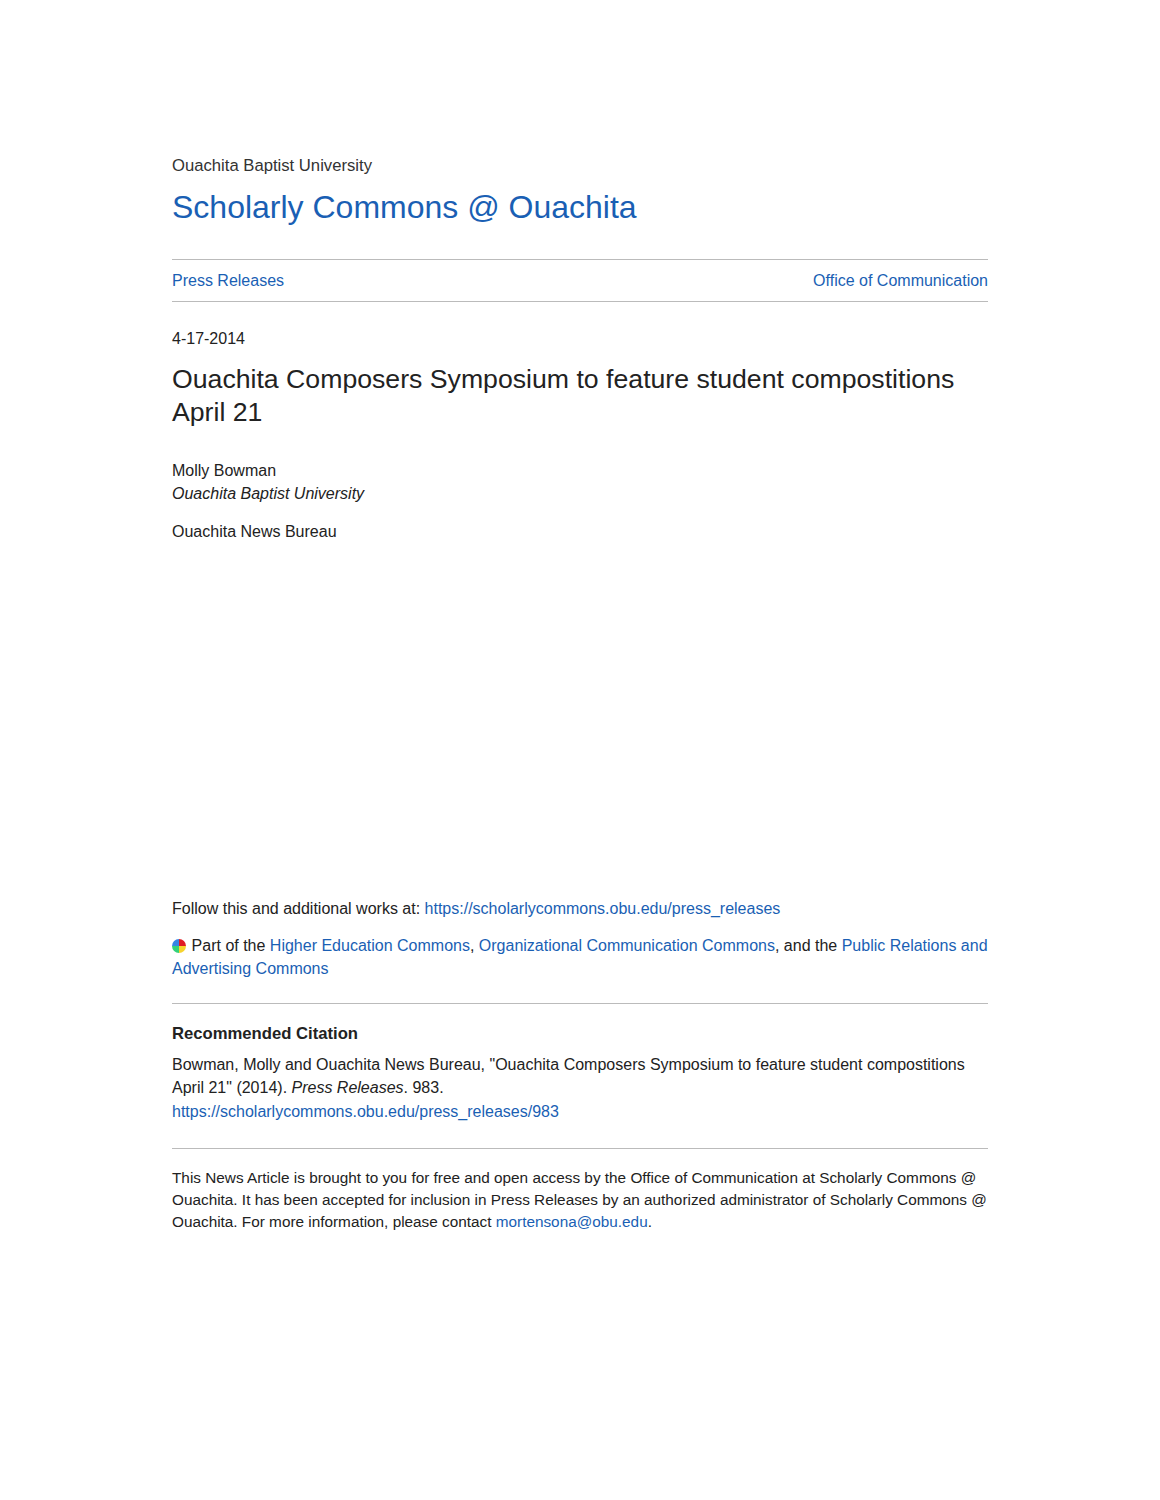Ouachita Baptist University
Scholarly Commons @ Ouachita
Press Releases Office of Communication
4-17-2014
Ouachita Composers Symposium to feature student compostitions April 21
Molly Bowman
Ouachita Baptist University
Ouachita News Bureau
Follow this and additional works at: https://scholarlycommons.obu.edu/press_releases
Part of the Higher Education Commons, Organizational Communication Commons, and the Public Relations and Advertising Commons
Recommended Citation
Bowman, Molly and Ouachita News Bureau, "Ouachita Composers Symposium to feature student compostitions April 21" (2014). Press Releases. 983.
https://scholarlycommons.obu.edu/press_releases/983
This News Article is brought to you for free and open access by the Office of Communication at Scholarly Commons @ Ouachita. It has been accepted for inclusion in Press Releases by an authorized administrator of Scholarly Commons @ Ouachita. For more information, please contact mortensona@obu.edu.